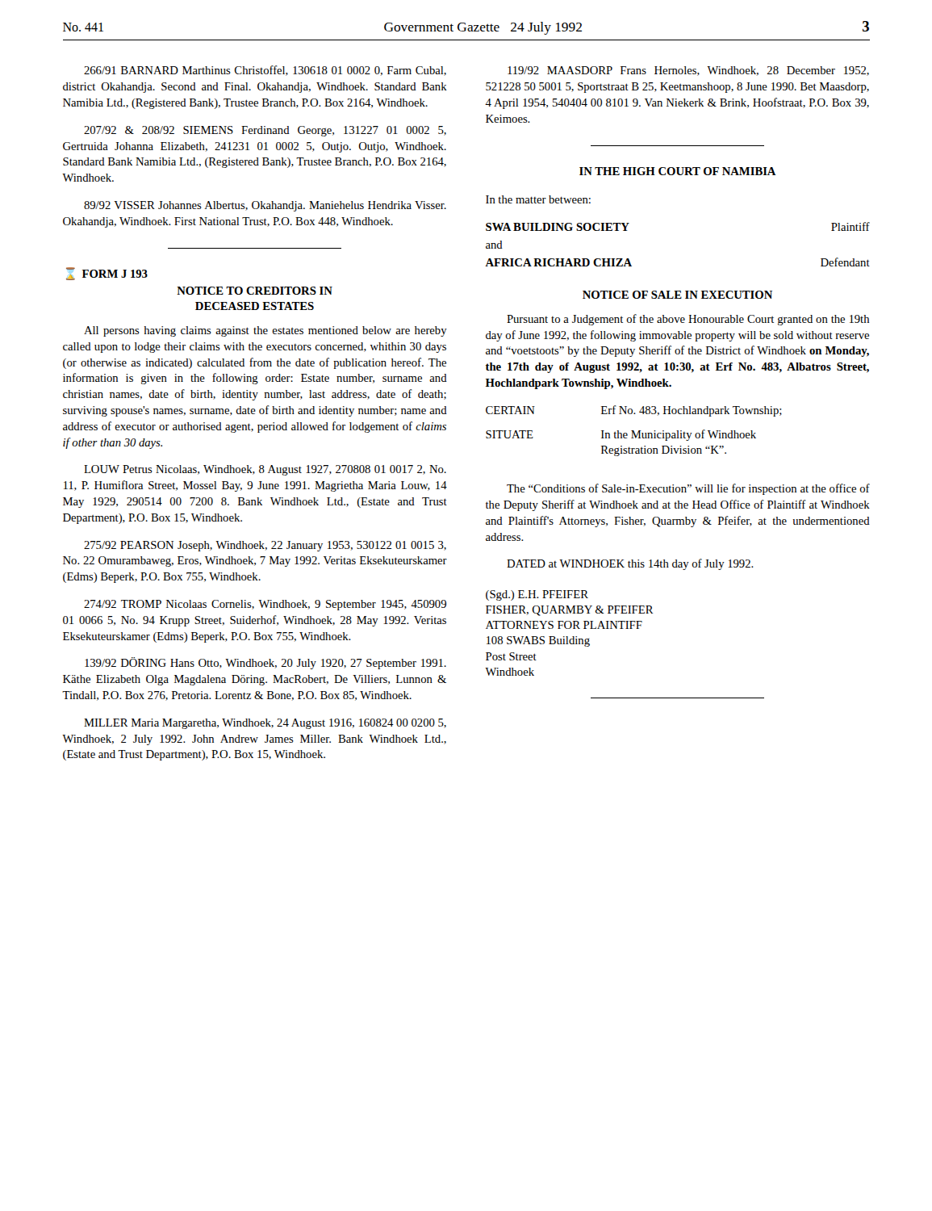No. 441
Government Gazette 24 July 1992
3
266/91 BARNARD Marthinus Christoffel, 130618 01 0002 0, Farm Cubal, district Okahandja. Second and Final. Okahandja, Windhoek. Standard Bank Namibia Ltd., (Registered Bank), Trustee Branch, P.O. Box 2164, Windhoek.
207/92 & 208/92 SIEMENS Ferdinand George, 131227 01 0002 5, Gertruida Johanna Elizabeth, 241231 01 0002 5, Outjo. Outjo, Windhoek. Standard Bank Namibia Ltd., (Registered Bank), Trustee Branch, P.O. Box 2164, Windhoek.
89/92 VISSER Johannes Albertus, Okahandja. Maniehelus Hendrika Visser. Okahandja, Windhoek. First National Trust, P.O. Box 448, Windhoek.
⌛FORM J 193
NOTICE TO CREDITORS IN
DECEASED ESTATES
All persons having claims against the estates mentioned below are hereby called upon to lodge their claims with the executors concerned, whithin 30 days (or otherwise as indicated) calculated from the date of publication hereof. The information is given in the following order: Estate number, surname and christian names, date of birth, identity number, last address, date of death; surviving spouse's names, surname, date of birth and identity number; name and address of executor or authorised agent, period allowed for lodgement of claims if other than 30 days.
LOUW Petrus Nicolaas, Windhoek, 8 August 1927, 270808 01 0017 2, No. 11, P. Humiflora Street, Mossel Bay, 9 June 1991. Magrietha Maria Louw, 14 May 1929, 290514 00 7200 8. Bank Windhoek Ltd., (Estate and Trust Department), P.O. Box 15, Windhoek.
275/92 PEARSON Joseph, Windhoek, 22 January 1953, 530122 01 0015 3, No. 22 Omurambaweg, Eros, Windhoek, 7 May 1992. Veritas Eksekuteurskamer (Edms) Beperk, P.O. Box 755, Windhoek.
274/92 TROMP Nicolaas Cornelis, Windhoek, 9 September 1945, 450909 01 0066 5, No. 94 Krupp Street, Suiderhof, Windhoek, 28 May 1992. Veritas Eksekuteurskamer (Edms) Beperk, P.O. Box 755, Windhoek.
139/92 DÖRING Hans Otto, Windhoek, 20 July 1920, 27 September 1991. Käthe Elizabeth Olga Magdalena Döring. MacRobert, De Villiers, Lunnon & Tindall, P.O. Box 276, Pretoria. Lorentz & Bone, P.O. Box 85, Windhoek.
MILLER Maria Margaretha, Windhoek, 24 August 1916, 160824 00 0200 5, Windhoek, 2 July 1992. John Andrew James Miller. Bank Windhoek Ltd., (Estate and Trust Department), P.O. Box 15, Windhoek.
119/92 MAASDORP Frans Hernoles, Windhoek, 28 December 1952, 521228 50 5001 5, Sportstraat B 25, Keetmanshoop, 8 June 1990. Bet Maasdorp, 4 April 1954, 540404 00 8101 9. Van Niekerk & Brink, Hoofstraat, P.O. Box 39, Keimoes.
IN THE HIGH COURT OF NAMIBIA
In the matter between:
| SWA BUILDING SOCIETY | Plaintiff |
| and | |
| AFRICA RICHARD CHIZA | Defendant |
NOTICE OF SALE IN EXECUTION
Pursuant to a Judgement of the above Honourable Court granted on the 19th day of June 1992, the following immovable property will be sold without reserve and “voetstoots” by the Deputy Sheriff of the District of Windhoek on Monday, the 17th day of August 1992, at 10:30, at Erf No. 483, Albatros Street, Hochlandpark Township, Windhoek.
| CERTAIN | Erf No. 483, Hochlandpark Township; |
| SITUATE | In the Municipality of Windhoek Registration Division “K”. |
The “Conditions of Sale-in-Execution” will lie for inspection at the office of the Deputy Sheriff at Windhoek and at the Head Office of Plaintiff at Windhoek and Plaintiff's Attorneys, Fisher, Quarmby & Pfeifer, at the undermentioned address.
DATED at WINDHOEK this 14th day of July 1992.
(Sgd.) E.H. PFEIFER
FISHER, QUARMBY & PFEIFER
ATTORNEYS FOR PLAINTIFF
108 SWABS Building
Post Street
Windhoek